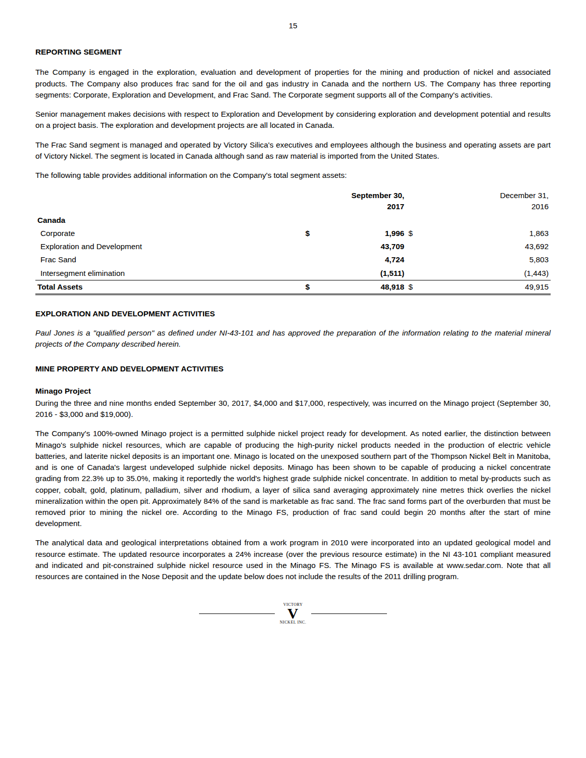15
REPORTING SEGMENT
The Company is engaged in the exploration, evaluation and development of properties for the mining and production of nickel and associated products. The Company also produces frac sand for the oil and gas industry in Canada and the northern US. The Company has three reporting segments: Corporate, Exploration and Development, and Frac Sand. The Corporate segment supports all of the Company's activities.
Senior management makes decisions with respect to Exploration and Development by considering exploration and development potential and results on a project basis. The exploration and development projects are all located in Canada.
The Frac Sand segment is managed and operated by Victory Silica's executives and employees although the business and operating assets are part of Victory Nickel. The segment is located in Canada although sand as raw material is imported from the United States.
The following table provides additional information on the Company's total segment assets:
| | | September 30, 2017 | | December 31, 2016 |
| --- | --- | --- | --- | --- |
| Canada | | | | |
| Corporate | $ | 1,996 | $ | 1,863 |
| Exploration and Development | | 43,709 | | 43,692 |
| Frac Sand | | 4,724 | | 5,803 |
| Intersegment elimination | | (1,511) | | (1,443) |
| Total Assets | $ | 48,918 | $ | 49,915 |
EXPLORATION AND DEVELOPMENT ACTIVITIES
Paul Jones is a "qualified person" as defined under NI-43-101 and has approved the preparation of the information relating to the material mineral projects of the Company described herein.
MINE PROPERTY AND DEVELOPMENT ACTIVITIES
Minago Project
During the three and nine months ended September 30, 2017, $4,000 and $17,000, respectively, was incurred on the Minago project (September 30, 2016 - $3,000 and $19,000).
The Company's 100%-owned Minago project is a permitted sulphide nickel project ready for development. As noted earlier, the distinction between Minago's sulphide nickel resources, which are capable of producing the high-purity nickel products needed in the production of electric vehicle batteries, and laterite nickel deposits is an important one. Minago is located on the unexposed southern part of the Thompson Nickel Belt in Manitoba, and is one of Canada's largest undeveloped sulphide nickel deposits. Minago has been shown to be capable of producing a nickel concentrate grading from 22.3% up to 35.0%, making it reportedly the world's highest grade sulphide nickel concentrate. In addition to metal by-products such as copper, cobalt, gold, platinum, palladium, silver and rhodium, a layer of silica sand averaging approximately nine metres thick overlies the nickel mineralization within the open pit. Approximately 84% of the sand is marketable as frac sand. The frac sand forms part of the overburden that must be removed prior to mining the nickel ore. According to the Minago FS, production of frac sand could begin 20 months after the start of mine development.
The analytical data and geological interpretations obtained from a work program in 2010 were incorporated into an updated geological model and resource estimate. The updated resource incorporates a 24% increase (over the previous resource estimate) in the NI 43-101 compliant measured and indicated and pit-constrained sulphide nickel resource used in the Minago FS. The Minago FS is available at www.sedar.com. Note that all resources are contained in the Nose Deposit and the update below does not include the results of the 2011 drilling program.
VICTORY V NICKEL INC.